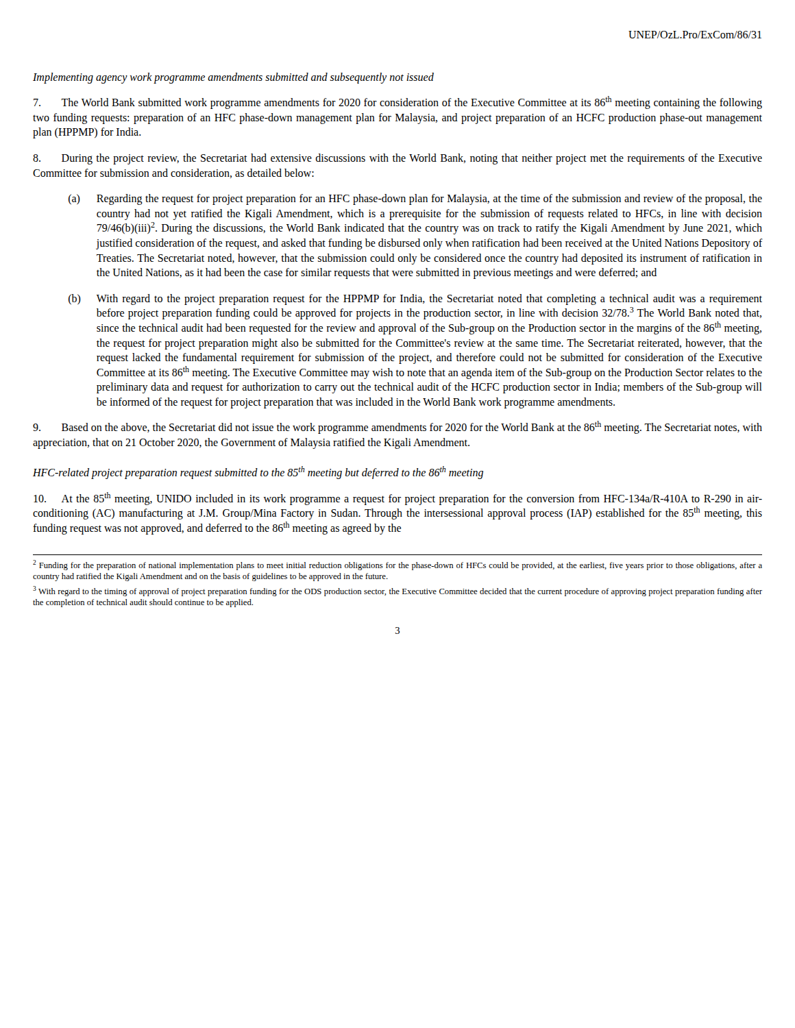UNEP/OzL.Pro/ExCom/86/31
Implementing agency work programme amendments submitted and subsequently not issued
7. The World Bank submitted work programme amendments for 2020 for consideration of the Executive Committee at its 86th meeting containing the following two funding requests: preparation of an HFC phase-down management plan for Malaysia, and project preparation of an HCFC production phase-out management plan (HPPMP) for India.
8. During the project review, the Secretariat had extensive discussions with the World Bank, noting that neither project met the requirements of the Executive Committee for submission and consideration, as detailed below:
(a)
Regarding the request for project preparation for an HFC phase-down plan for Malaysia, at the time of the submission and review of the proposal, the country had not yet ratified the Kigali Amendment, which is a prerequisite for the submission of requests related to HFCs, in line with decision 79/46(b)(iii)2. During the discussions, the World Bank indicated that the country was on track to ratify the Kigali Amendment by June 2021, which justified consideration of the request, and asked that funding be disbursed only when ratification had been received at the United Nations Depository of Treaties. The Secretariat noted, however, that the submission could only be considered once the country had deposited its instrument of ratification in the United Nations, as it had been the case for similar requests that were submitted in previous meetings and were deferred; and
(b)
With regard to the project preparation request for the HPPMP for India, the Secretariat noted that completing a technical audit was a requirement before project preparation funding could be approved for projects in the production sector, in line with decision 32/78.3 The World Bank noted that, since the technical audit had been requested for the review and approval of the Sub-group on the Production sector in the margins of the 86th meeting, the request for project preparation might also be submitted for the Committee's review at the same time. The Secretariat reiterated, however, that the request lacked the fundamental requirement for submission of the project, and therefore could not be submitted for consideration of the Executive Committee at its 86th meeting. The Executive Committee may wish to note that an agenda item of the Sub-group on the Production Sector relates to the preliminary data and request for authorization to carry out the technical audit of the HCFC production sector in India; members of the Sub-group will be informed of the request for project preparation that was included in the World Bank work programme amendments.
9. Based on the above, the Secretariat did not issue the work programme amendments for 2020 for the World Bank at the 86th meeting. The Secretariat notes, with appreciation, that on 21 October 2020, the Government of Malaysia ratified the Kigali Amendment.
HFC-related project preparation request submitted to the 85th meeting but deferred to the 86th meeting
10. At the 85th meeting, UNIDO included in its work programme a request for project preparation for the conversion from HFC-134a/R-410A to R-290 in air-conditioning (AC) manufacturing at J.M. Group/Mina Factory in Sudan. Through the intersessional approval process (IAP) established for the 85th meeting, this funding request was not approved, and deferred to the 86th meeting as agreed by the
2 Funding for the preparation of national implementation plans to meet initial reduction obligations for the phase-down of HFCs could be provided, at the earliest, five years prior to those obligations, after a country had ratified the Kigali Amendment and on the basis of guidelines to be approved in the future.
3 With regard to the timing of approval of project preparation funding for the ODS production sector, the Executive Committee decided that the current procedure of approving project preparation funding after the completion of technical audit should continue to be applied.
3